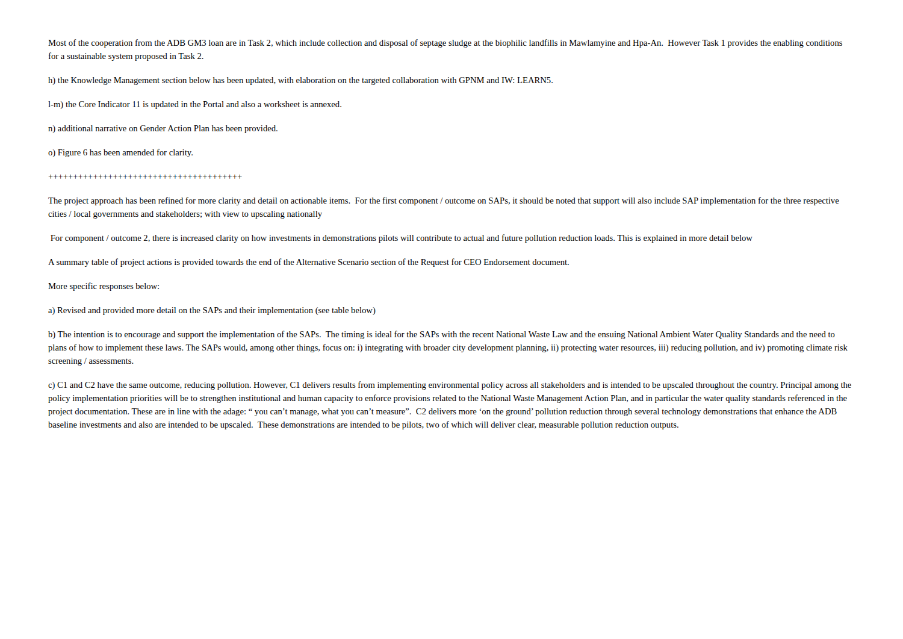Most of the cooperation from the ADB GM3 loan are in Task 2, which include collection and disposal of septage sludge at the biophilic landfills in Mawlamyine and Hpa-An. However Task 1 provides the enabling conditions for a sustainable system proposed in Task 2.
h) the Knowledge Management section below has been updated, with elaboration on the targeted collaboration with GPNM and IW: LEARN5.
l-m) the Core Indicator 11 is updated in the Portal and also a worksheet is annexed.
n) additional narrative on Gender Action Plan has been provided.
o) Figure 6 has been amended for clarity.
+++++++++++++++++++++++++++++++++++++++
The project approach has been refined for more clarity and detail on actionable items. For the first component / outcome on SAPs, it should be noted that support will also include SAP implementation for the three respective cities / local governments and stakeholders; with view to upscaling nationally
For component / outcome 2, there is increased clarity on how investments in demonstrations pilots will contribute to actual and future pollution reduction loads. This is explained in more detail below
A summary table of project actions is provided towards the end of the Alternative Scenario section of the Request for CEO Endorsement document.
More specific responses below:
a) Revised and provided more detail on the SAPs and their implementation (see table below)
b) The intention is to encourage and support the implementation of the SAPs. The timing is ideal for the SAPs with the recent National Waste Law and the ensuing National Ambient Water Quality Standards and the need to plans of how to implement these laws. The SAPs would, among other things, focus on: i) integrating with broader city development planning, ii) protecting water resources, iii) reducing pollution, and iv) promoting climate risk screening / assessments.
c) C1 and C2 have the same outcome, reducing pollution. However, C1 delivers results from implementing environmental policy across all stakeholders and is intended to be upscaled throughout the country. Principal among the policy implementation priorities will be to strengthen institutional and human capacity to enforce provisions related to the National Waste Management Action Plan, and in particular the water quality standards referenced in the project documentation. These are in line with the adage: “ you can’t manage, what you can’t measure”. C2 delivers more ‘on the ground’ pollution reduction through several technology demonstrations that enhance the ADB baseline investments and also are intended to be upscaled. These demonstrations are intended to be pilots, two of which will deliver clear, measurable pollution reduction outputs.